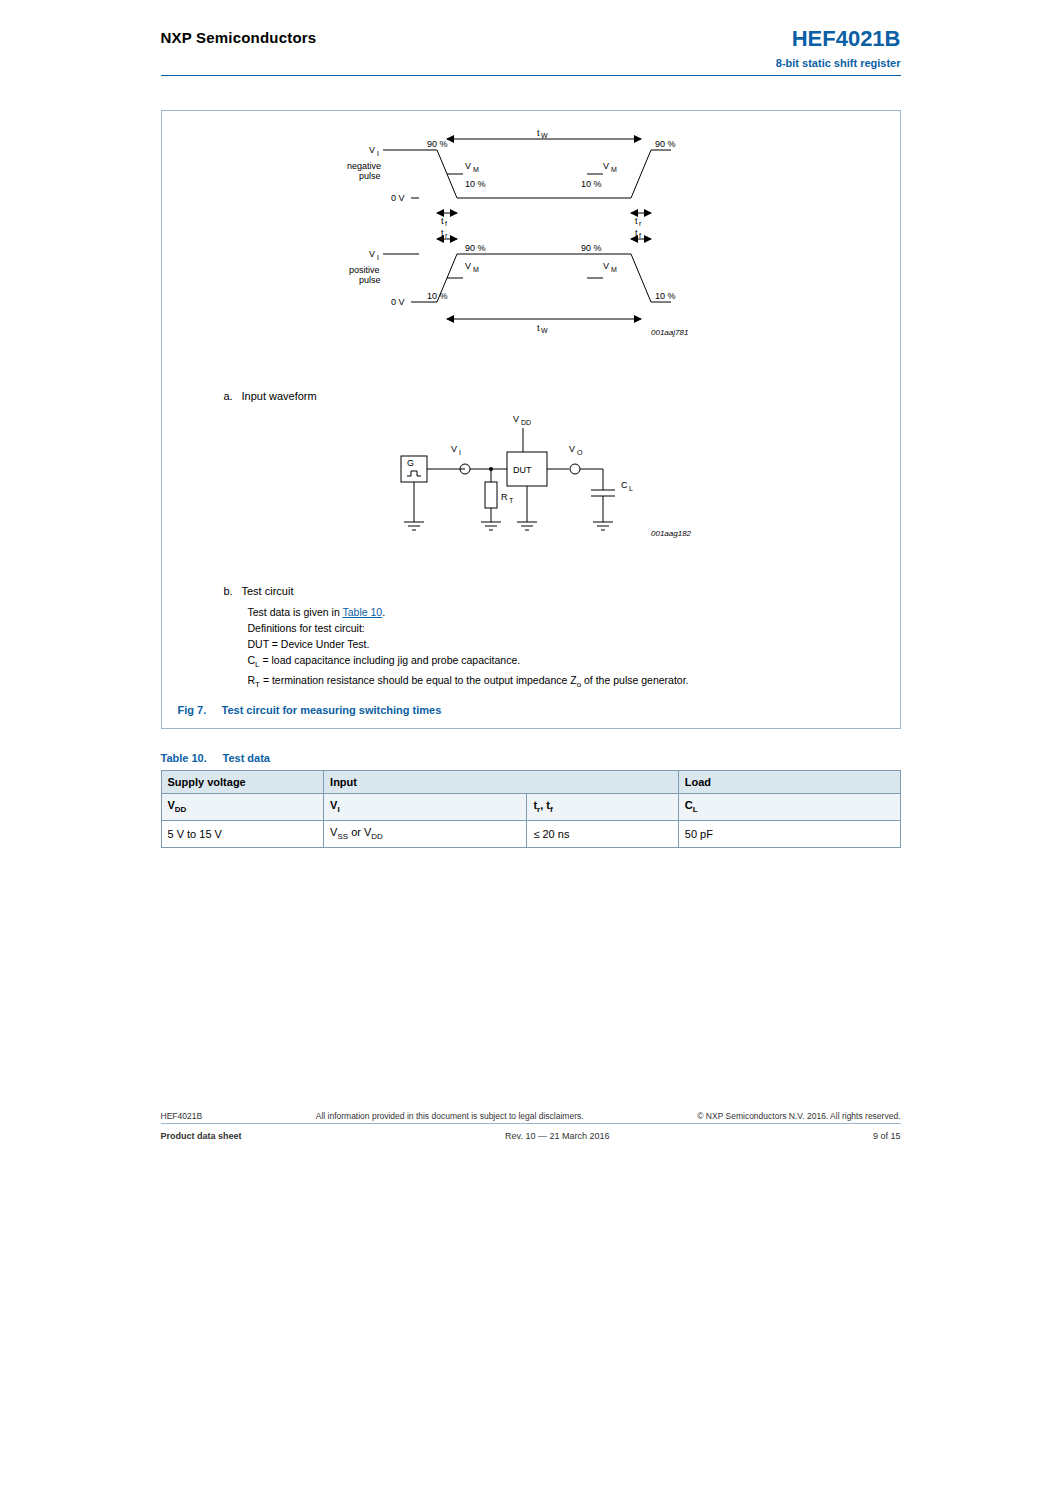NXP Semiconductors
HEF4021B
8-bit static shift register
V I negative pulse 0 V 90 % 90 % V M V M 10 % 10 % t W t f t r V I positive pulse 0 V 10 % 10 % 90 % 90 % V M V M t r t f t W 001aaj781
a. Input waveform
V DD G V I R T DUT V O C L 001aag182
b. Test circuit
Test data is given in Table 10.
Definitions for test circuit:
DUT = Device Under Test.
CL = load capacitance including jig and probe capacitance.
RT = termination resistance should be equal to the output impedance Zo of the pulse generator.
Fig 7. Test circuit for measuring switching times
Table 10. Test data
| Supply voltage | Input | Load |
| --- | --- | --- |
| V DD | V I | t r , t f | C L |
| 5 V to 15 V | V SS or V DD | ≤ 20 ns | 50 pF |
HEF4021B
All information provided in this document is subject to legal disclaimers.
© NXP Semiconductors N.V. 2016. All rights reserved.
Product data sheet
Rev. 10 — 21 March 2016
9 of 15